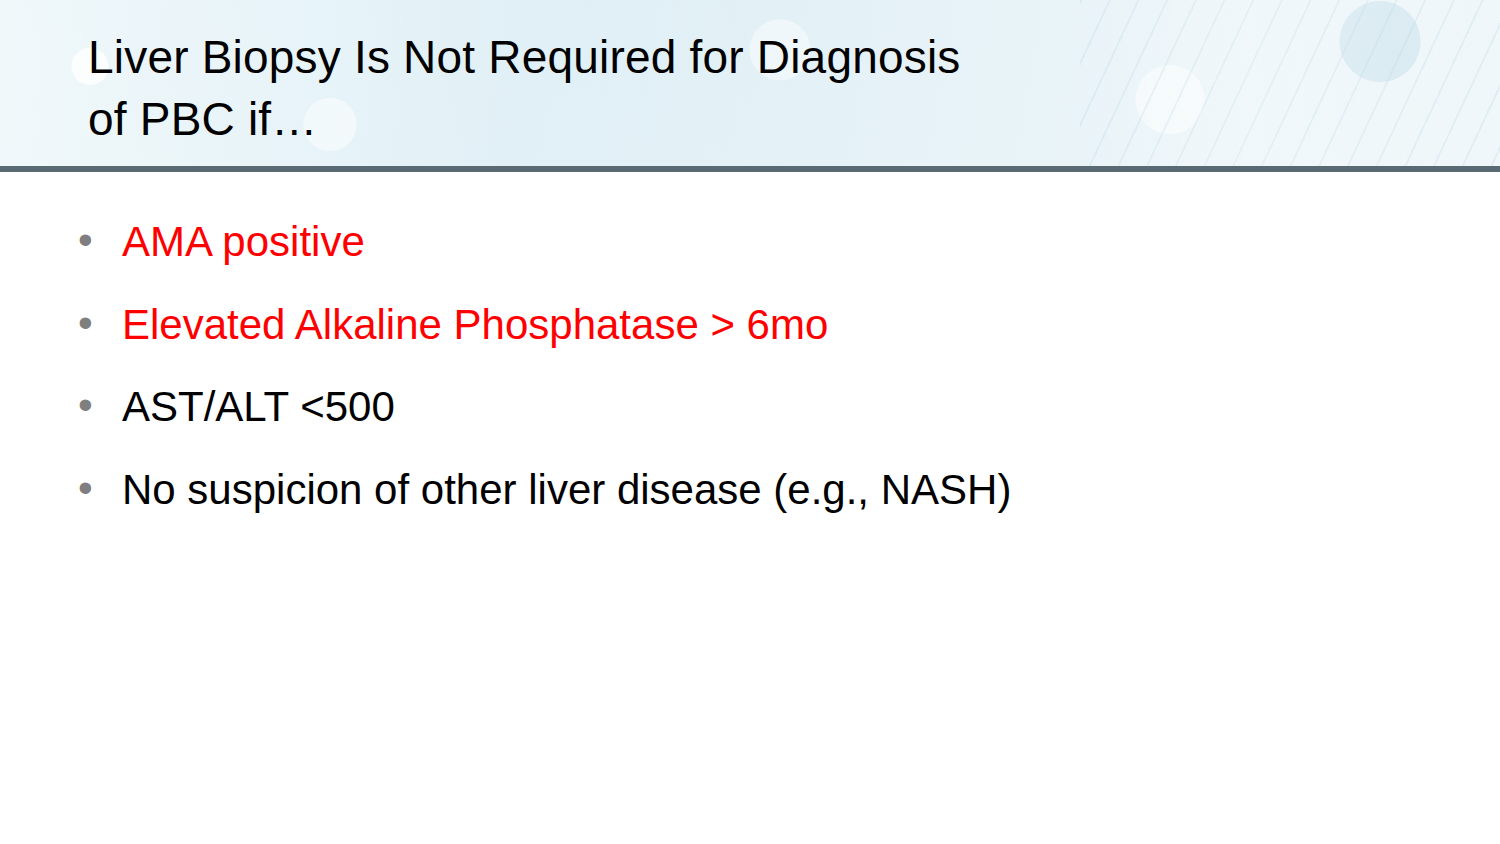Liver Biopsy Is Not Required for Diagnosis
of PBC if…
AMA positive
Elevated Alkaline Phosphatase > 6mo
AST/ALT <500
No suspicion of other liver disease (e.g., NASH)